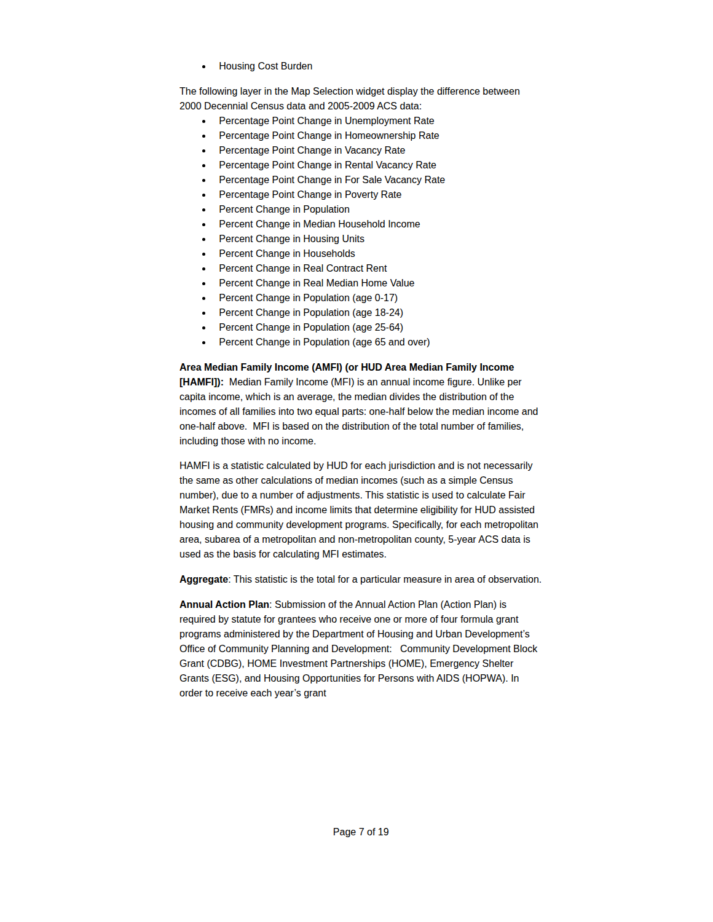Housing Cost Burden
The following layer in the Map Selection widget display the difference between 2000 Decennial Census data and 2005-2009 ACS data:
Percentage Point Change in Unemployment Rate
Percentage Point Change in Homeownership Rate
Percentage Point Change in Vacancy Rate
Percentage Point Change in Rental Vacancy Rate
Percentage Point Change in For Sale Vacancy Rate
Percentage Point Change in Poverty Rate
Percent Change in Population
Percent Change in Median Household Income
Percent Change in Housing Units
Percent Change in Households
Percent Change in Real Contract Rent
Percent Change in Real Median Home Value
Percent Change in Population (age 0-17)
Percent Change in Population (age 18-24)
Percent Change in Population (age 25-64)
Percent Change in Population (age 65 and over)
Area Median Family Income (AMFI) (or HUD Area Median Family Income [HAMFI]): Median Family Income (MFI) is an annual income figure. Unlike per capita income, which is an average, the median divides the distribution of the incomes of all families into two equal parts: one-half below the median income and one-half above. MFI is based on the distribution of the total number of families, including those with no income.
HAMFI is a statistic calculated by HUD for each jurisdiction and is not necessarily the same as other calculations of median incomes (such as a simple Census number), due to a number of adjustments. This statistic is used to calculate Fair Market Rents (FMRs) and income limits that determine eligibility for HUD assisted housing and community development programs. Specifically, for each metropolitan area, subarea of a metropolitan and non-metropolitan county, 5-year ACS data is used as the basis for calculating MFI estimates.
Aggregate: This statistic is the total for a particular measure in area of observation.
Annual Action Plan: Submission of the Annual Action Plan (Action Plan) is required by statute for grantees who receive one or more of four formula grant programs administered by the Department of Housing and Urban Development’s Office of Community Planning and Development: Community Development Block Grant (CDBG), HOME Investment Partnerships (HOME), Emergency Shelter Grants (ESG), and Housing Opportunities for Persons with AIDS (HOPWA). In order to receive each year’s grant
Page 7 of 19